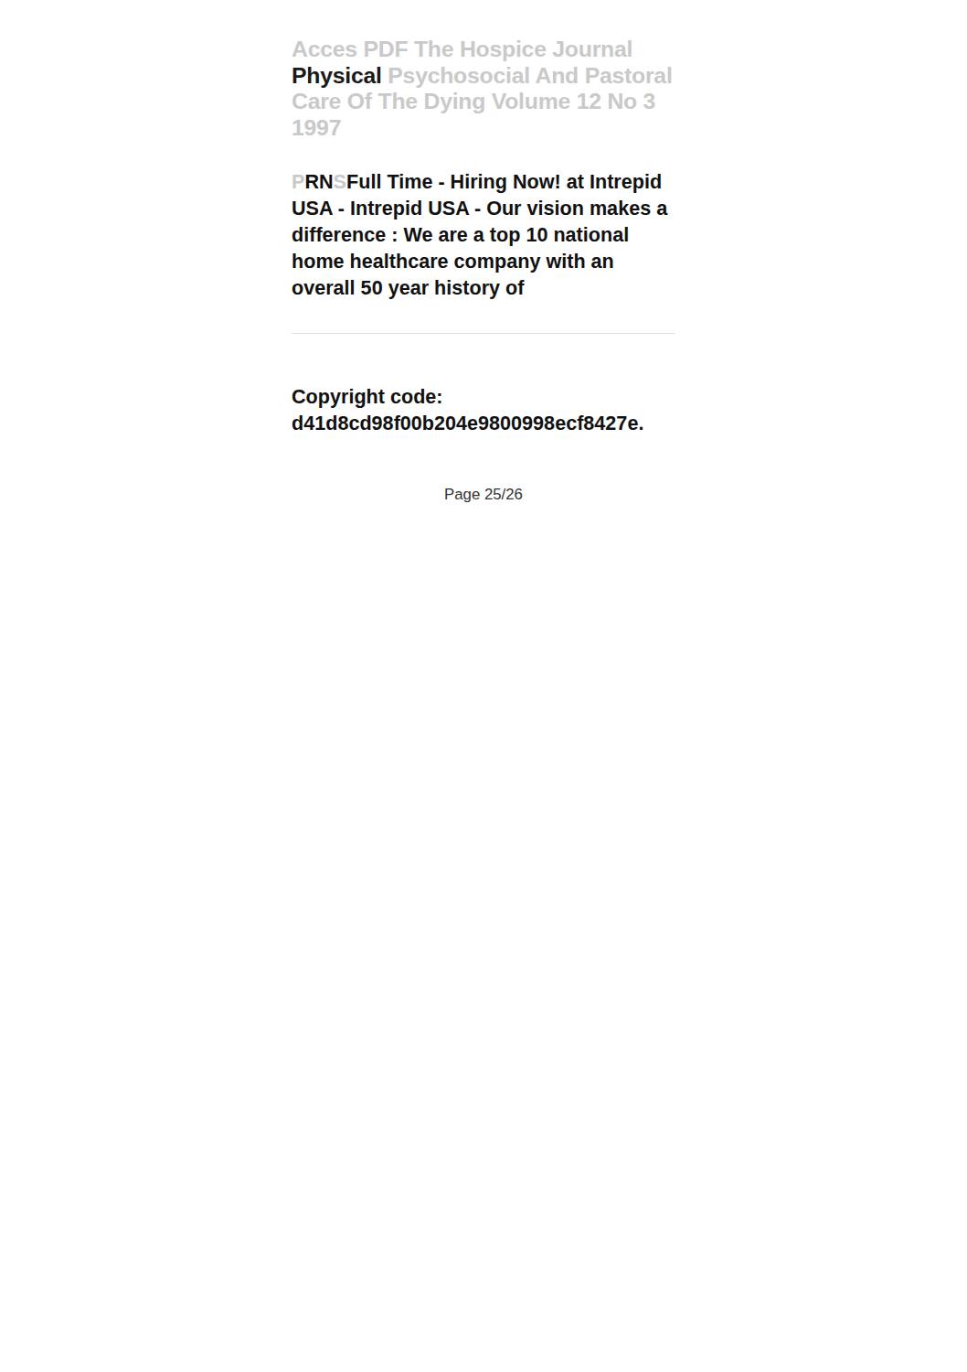Acces PDF The Hospice Journal Physical Psychosocial And Pastoral Care Of The Dying Volume 12 No 3 1997
PRNSFull Time - Hiring Now! at Intrepid USA - Intrepid USA - Our vision makes a difference : We are a top 10 national home healthcare company with an overall 50 year history of
Copyright code: d41d8cd98f00b204e9800998ecf8427e.
Page 25/26